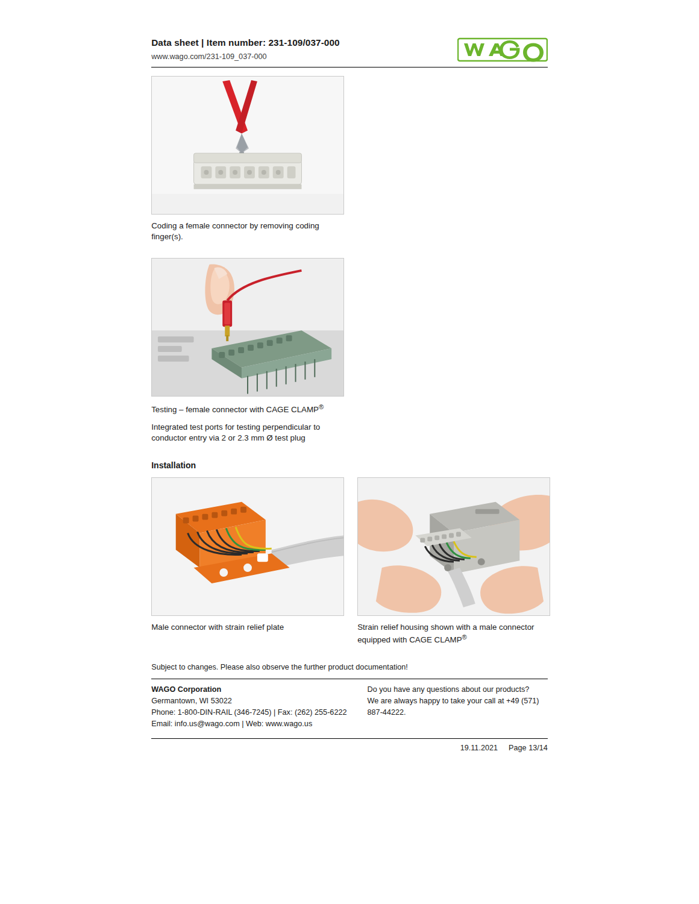Data sheet | Item number: 231-109/037-000
www.wago.com/231-109_037-000
Coding a female connector by removing coding finger(s).
Testing – female connector with CAGE CLAMP®
Integrated test ports for testing perpendicular to conductor entry via 2 or 2.3 mm Ø test plug
Installation
Male connector with strain relief plate
Strain relief housing shown with a male connector equipped with CAGE CLAMP®
Subject to changes. Please also observe the further product documentation!
WAGO Corporation
Germantown, WI 53022
Phone: 1-800-DIN-RAIL (346-7245) | Fax: (262) 255-6222
Email: info.us@wago.com | Web: www.wago.us
Do you have any questions about our products?
We are always happy to take your call at +49 (571) 887-44222.
19.11.2021 Page 13/14